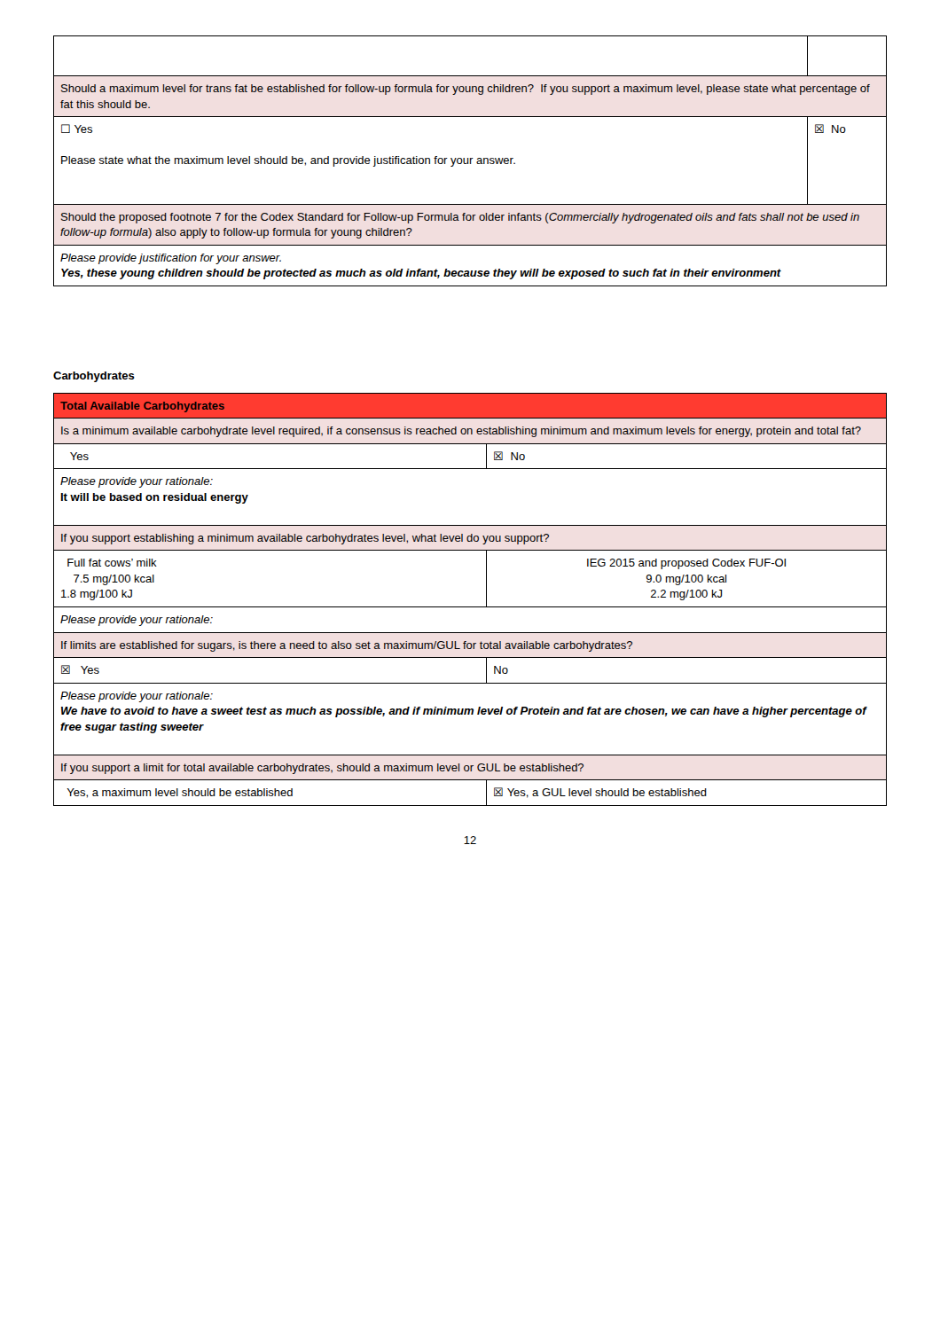| Should a maximum level for trans fat be established for follow-up formula for young children? If you support a maximum level, please state what percentage of fat this should be. |
| ☐ Yes Please state what the maximum level should be, and provide justification for your answer. | ☒ No |
| Should the proposed footnote 7 for the Codex Standard for Follow-up Formula for older infants ( Commercially hydrogenated oils and fats shall not be used in follow-up formula ) also apply to follow-up formula for young children? |
| Please provide justification for your answer. Yes, these young children should be protected as much as old infant, because they will be exposed to such fat in their environment |
Carbohydrates
| Total Available Carbohydrates |
| Is a minimum available carbohydrate level required, if a consensus is reached on establishing minimum and maximum levels for energy, protein and total fat? |
| Yes | ☒ No |
| Please provide your rationale: It will be based on residual energy |
| If you support establishing a minimum available carbohydrates level, what level do you support? |
| Full fat cows’ milk 7.5 mg/100 kcal 1.8 mg/100 kJ | IEG 2015 and proposed Codex FUF-OI 9.0 mg/100 kcal 2.2 mg/100 kJ |
| Please provide your rationale: |
| If limits are established for sugars, is there a need to also set a maximum/GUL for total available carbohydrates? |
| ☒ Yes | No |
| Please provide your rationale: We have to avoid to have a sweet test as much as possible, and if minimum level of Protein and fat are chosen, we can have a higher percentage of free sugar tasting sweeter |
| If you support a limit for total available carbohydrates, should a maximum level or GUL be established? |
| Yes, a maximum level should be established | ☒ Yes, a GUL level should be established |
12